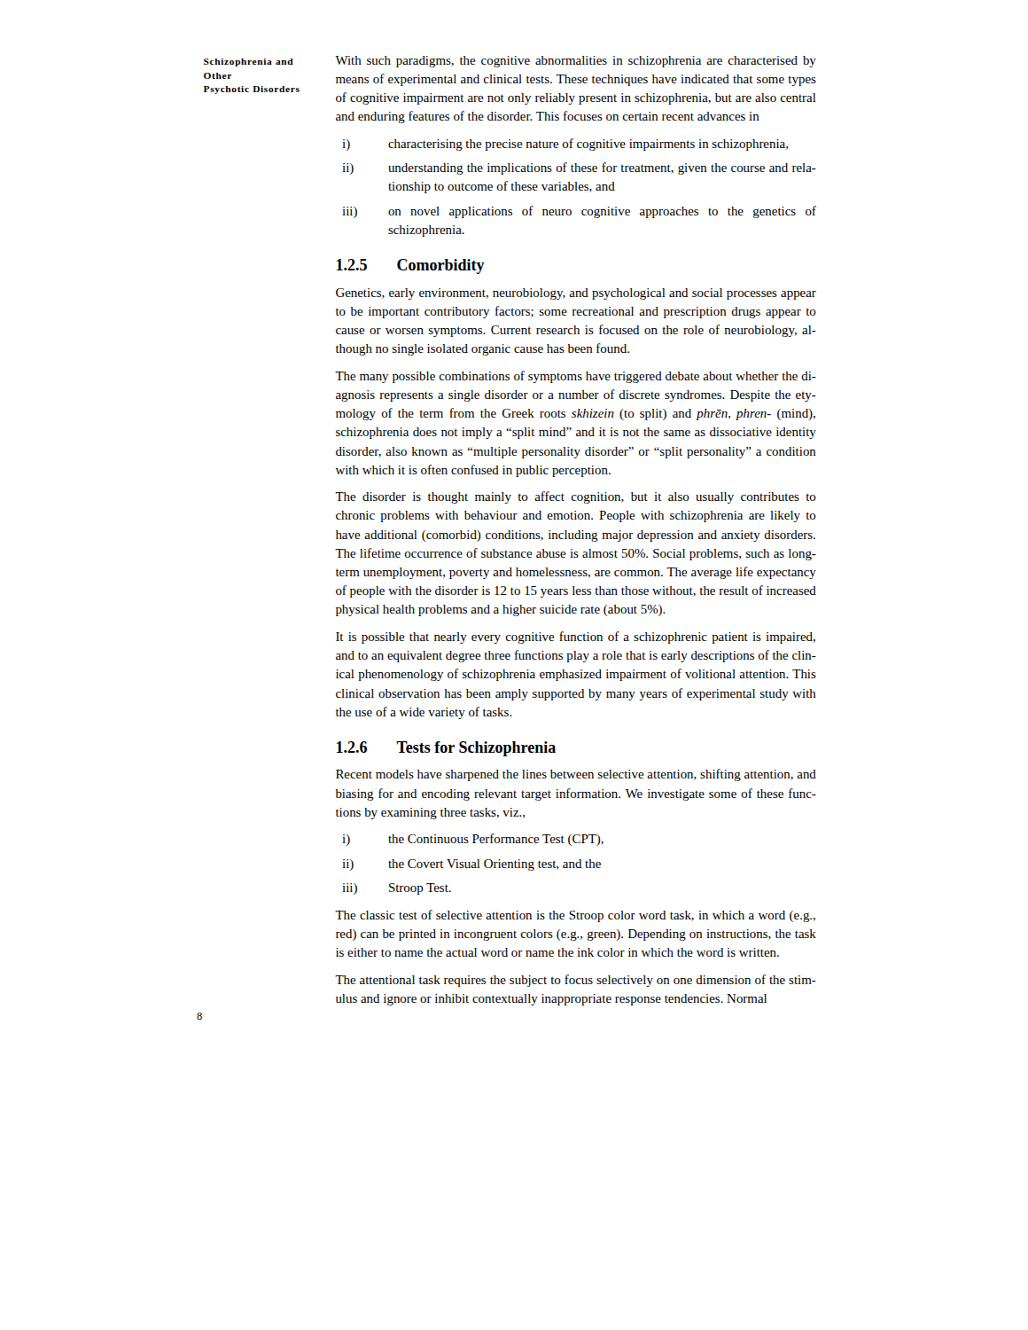Schizophrenia and Other
Psychotic Disorders
With such paradigms, the cognitive abnormalities in schizophrenia are characterised by means of experimental and clinical tests. These techniques have indicated that some types of cognitive impairment are not only reliably present in schizophrenia, but are also central and enduring features of the disorder. This focuses on certain recent advances in
i) characterising the precise nature of cognitive impairments in schizophrenia,
ii) understanding the implications of these for treatment, given the course and relationship to outcome of these variables, and
iii) on novel applications of neuro cognitive approaches to the genetics of schizophrenia.
1.2.5 Comorbidity
Genetics, early environment, neurobiology, and psychological and social processes appear to be important contributory factors; some recreational and prescription drugs appear to cause or worsen symptoms. Current research is focused on the role of neurobiology, although no single isolated organic cause has been found.
The many possible combinations of symptoms have triggered debate about whether the diagnosis represents a single disorder or a number of discrete syndromes. Despite the etymology of the term from the Greek roots skhizein (to split) and phrēn, phren- (mind), schizophrenia does not imply a “split mind” and it is not the same as dissociative identity disorder, also known as “multiple personality disorder” or “split personality” a condition with which it is often confused in public perception.
The disorder is thought mainly to affect cognition, but it also usually contributes to chronic problems with behaviour and emotion. People with schizophrenia are likely to have additional (comorbid) conditions, including major depression and anxiety disorders. The lifetime occurrence of substance abuse is almost 50%. Social problems, such as long-term unemployment, poverty and homelessness, are common. The average life expectancy of people with the disorder is 12 to 15 years less than those without, the result of increased physical health problems and a higher suicide rate (about 5%).
It is possible that nearly every cognitive function of a schizophrenic patient is impaired, and to an equivalent degree three functions play a role that is early descriptions of the clinical phenomenology of schizophrenia emphasized impairment of volitional attention. This clinical observation has been amply supported by many years of experimental study with the use of a wide variety of tasks.
1.2.6 Tests for Schizophrenia
Recent models have sharpened the lines between selective attention, shifting attention, and biasing for and encoding relevant target information. We investigate some of these functions by examining three tasks, viz.,
i) the Continuous Performance Test (CPT),
ii) the Covert Visual Orienting test, and the
iii) Stroop Test.
The classic test of selective attention is the Stroop color word task, in which a word (e.g., red) can be printed in incongruent colors (e.g., green). Depending on instructions, the task is either to name the actual word or name the ink color in which the word is written.
The attentional task requires the subject to focus selectively on one dimension of the stimulus and ignore or inhibit contextually inappropriate response tendencies. Normal
8